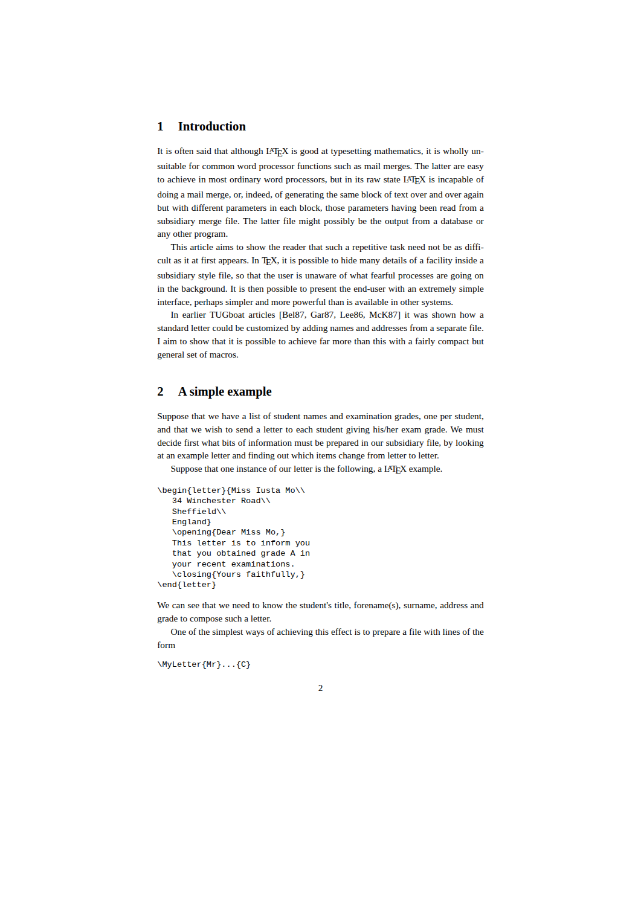1 Introduction
It is often said that although LaTEX is good at typesetting mathematics, it is wholly unsuitable for common word processor functions such as mail merges. The latter are easy to achieve in most ordinary word processors, but in its raw state LaTEX is incapable of doing a mail merge, or, indeed, of generating the same block of text over and over again but with different parameters in each block, those parameters having been read from a subsidiary merge file. The latter file might possibly be the output from a database or any other program.
This article aims to show the reader that such a repetitive task need not be as difficult as it at first appears. In TEX, it is possible to hide many details of a facility inside a subsidiary style file, so that the user is unaware of what fearful processes are going on in the background. It is then possible to present the end-user with an extremely simple interface, perhaps simpler and more powerful than is available in other systems.
In earlier TUGboat articles [Bel87, Gar87, Lee86, McK87] it was shown how a standard letter could be customized by adding names and addresses from a separate file. I aim to show that it is possible to achieve far more than this with a fairly compact but general set of macros.
2 A simple example
Suppose that we have a list of student names and examination grades, one per student, and that we wish to send a letter to each student giving his/her exam grade. We must decide first what bits of information must be prepared in our subsidiary file, by looking at an example letter and finding out which items change from letter to letter.
Suppose that one instance of our letter is the following, a LaTEX example.
\begin{letter}{Miss Iusta Mo\\
   34 Winchester Road\\
   Sheffield\\
   England}
   \opening{Dear Miss Mo,}
   This letter is to inform you
   that you obtained grade A in
   your recent examinations.
   \closing{Yours faithfully,}
\end{letter}
We can see that we need to know the student's title, forename(s), surname, address and grade to compose such a letter.
One of the simplest ways of achieving this effect is to prepare a file with lines of the form
\MyLetter{Mr}...{C}
2